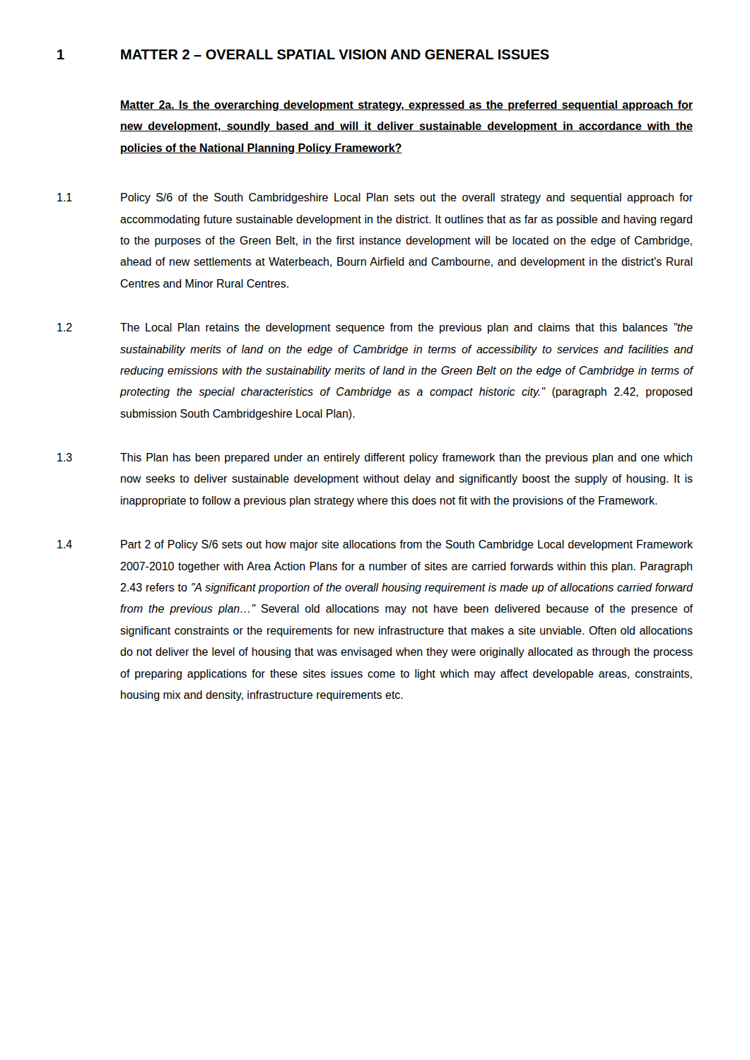1 MATTER 2 – OVERALL SPATIAL VISION AND GENERAL ISSUES
Matter 2a. Is the overarching development strategy, expressed as the preferred sequential approach for new development, soundly based and will it deliver sustainable development in accordance with the policies of the National Planning Policy Framework?
1.1
Policy S/6 of the South Cambridgeshire Local Plan sets out the overall strategy and sequential approach for accommodating future sustainable development in the district. It outlines that as far as possible and having regard to the purposes of the Green Belt, in the first instance development will be located on the edge of Cambridge, ahead of new settlements at Waterbeach, Bourn Airfield and Cambourne, and development in the district's Rural Centres and Minor Rural Centres.
1.2
The Local Plan retains the development sequence from the previous plan and claims that this balances "the sustainability merits of land on the edge of Cambridge in terms of accessibility to services and facilities and reducing emissions with the sustainability merits of land in the Green Belt on the edge of Cambridge in terms of protecting the special characteristics of Cambridge as a compact historic city." (paragraph 2.42, proposed submission South Cambridgeshire Local Plan).
1.3
This Plan has been prepared under an entirely different policy framework than the previous plan and one which now seeks to deliver sustainable development without delay and significantly boost the supply of housing. It is inappropriate to follow a previous plan strategy where this does not fit with the provisions of the Framework.
1.4
Part 2 of Policy S/6 sets out how major site allocations from the South Cambridge Local development Framework 2007-2010 together with Area Action Plans for a number of sites are carried forwards within this plan. Paragraph 2.43 refers to "A significant proportion of the overall housing requirement is made up of allocations carried forward from the previous plan…" Several old allocations may not have been delivered because of the presence of significant constraints or the requirements for new infrastructure that makes a site unviable. Often old allocations do not deliver the level of housing that was envisaged when they were originally allocated as through the process of preparing applications for these sites issues come to light which may affect developable areas, constraints, housing mix and density, infrastructure requirements etc.